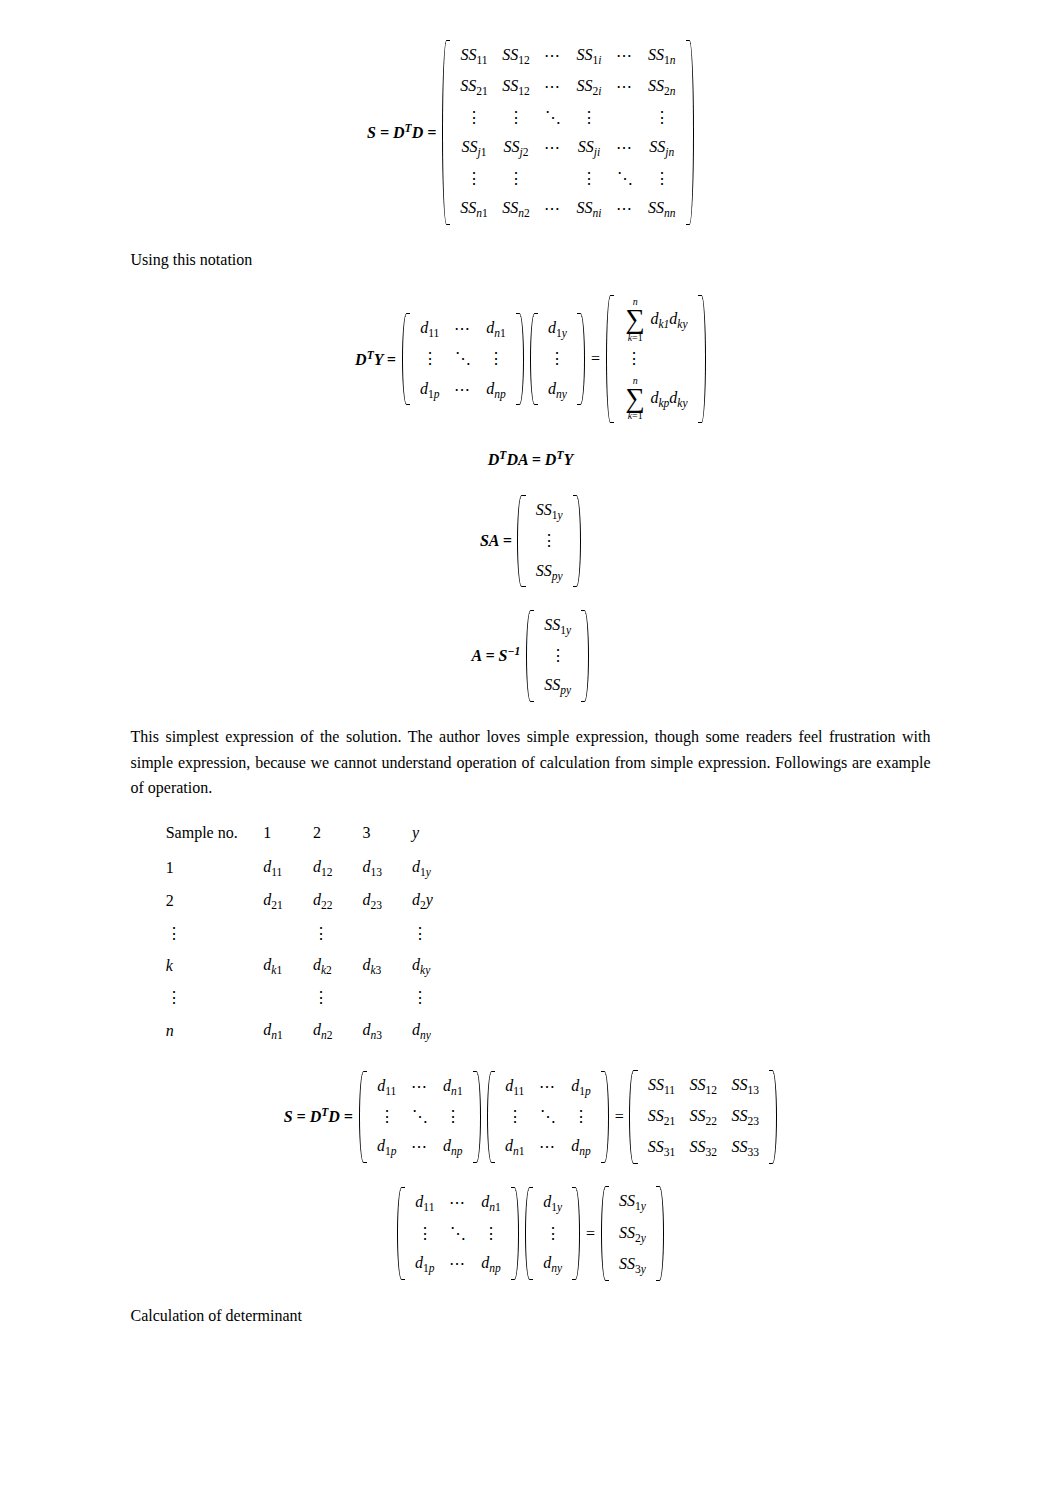S = DTD =
| SS 11 | SS 12 | ⋯ | SS 1 i | ⋯ | SS 1 n |
| SS 21 | SS 12 | ⋯ | SS 2 i | ⋯ | SS 2 n |
| ⋮ | ⋮ | ⋱ | ⋮ | | ⋮ |
| SS j 1 | SS j 2 | ⋯ | SS ji | ⋯ | SS jn |
| ⋮ | ⋮ | | ⋮ | ⋱ | ⋮ |
| SS n 1 | SS n 2 | ⋯ | SS ni | ⋯ | SS nn |
Using this notation
DTY =
| d 11 | ⋯ | d n 1 |
| ⋮ | ⋱ | ⋮ |
| d 1 p | ⋯ | d np |
| d 1 y |
| ⋮ |
| d ny |
=
| n ∑ k =1 d k1 d ky |
| ⋮ |
| n ∑ k =1 d kp d ky |
DTDA = DTY
SA =
| SS 1 y |
| ⋮ |
| SS py |
A = S−1
| SS 1 y |
| ⋮ |
| SS py |
This simplest expression of the solution. The author loves simple expression, though some readers feel frustration with simple expression, because we cannot understand operation of calculation from simple expression. Followings are example of operation.
| Sample no. | 1 | 2 | 3 | y |
| 1 | d 11 | d 12 | d 13 | d 1 y |
| 2 | d 21 | d 22 | d 23 | d 2 y |
| ⋮ | | ⋮ | | ⋮ |
| k | d k 1 | d k 2 | d k 3 | d ky |
| ⋮ | | ⋮ | | ⋮ |
| n | d n 1 | d n 2 | d n 3 | d ny |
S = DTD =
| d 11 | ⋯ | d n 1 |
| ⋮ | ⋱ | ⋮ |
| d 1 p | ⋯ | d np |
| d 11 | ⋯ | d 1 p |
| ⋮ | ⋱ | ⋮ |
| d n 1 | ⋯ | d np |
=
| SS 11 | SS 12 | SS 13 |
| SS 21 | SS 22 | SS 23 |
| SS 31 | SS 32 | SS 33 |
| d 11 | ⋯ | d n 1 |
| ⋮ | ⋱ | ⋮ |
| d 1 p | ⋯ | d np |
| d 1 y |
| ⋮ |
| d ny |
=
| SS 1 y |
| SS 2 y |
| SS 3 y |
Calculation of determinant